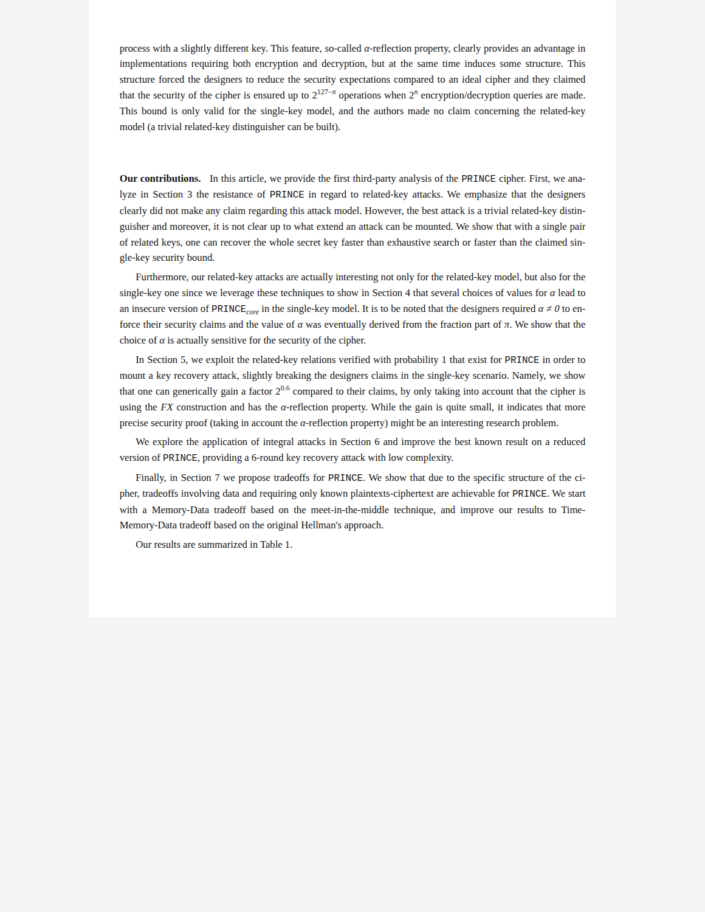process with a slightly different key. This feature, so-called α-reflection property, clearly provides an advantage in implementations requiring both encryption and decryption, but at the same time induces some structure. This structure forced the designers to reduce the security expectations compared to an ideal cipher and they claimed that the security of the cipher is ensured up to 2127−n operations when 2n encryption/decryption queries are made. This bound is only valid for the single-key model, and the authors made no claim concerning the related-key model (a trivial related-key distinguisher can be built).
Our contributions. In this article, we provide the first third-party analysis of the PRINCE cipher. First, we analyze in Section 3 the resistance of PRINCE in regard to related-key attacks. We emphasize that the designers clearly did not make any claim regarding this attack model. However, the best attack is a trivial related-key distinguisher and moreover, it is not clear up to what extend an attack can be mounted. We show that with a single pair of related keys, one can recover the whole secret key faster than exhaustive search or faster than the claimed single-key security bound.
Furthermore, our related-key attacks are actually interesting not only for the related-key model, but also for the single-key one since we leverage these techniques to show in Section 4 that several choices of values for α lead to an insecure version of PRINCEcore in the single-key model. It is to be noted that the designers required α ≠ 0 to enforce their security claims and the value of α was eventually derived from the fraction part of π. We show that the choice of α is actually sensitive for the security of the cipher.
In Section 5, we exploit the related-key relations verified with probability 1 that exist for PRINCE in order to mount a key recovery attack, slightly breaking the designers claims in the single-key scenario. Namely, we show that one can generically gain a factor 20.6 compared to their claims, by only taking into account that the cipher is using the FX construction and has the α-reflection property. While the gain is quite small, it indicates that more precise security proof (taking in account the α-reflection property) might be an interesting research problem.
We explore the application of integral attacks in Section 6 and improve the best known result on a reduced version of PRINCE, providing a 6-round key recovery attack with low complexity.
Finally, in Section 7 we propose tradeoffs for PRINCE. We show that due to the specific structure of the cipher, tradeoffs involving data and requiring only known plaintexts-ciphertext are achievable for PRINCE. We start with a Memory-Data tradeoff based on the meet-in-the-middle technique, and improve our results to Time-Memory-Data tradeoff based on the original Hellman's approach.
Our results are summarized in Table 1.